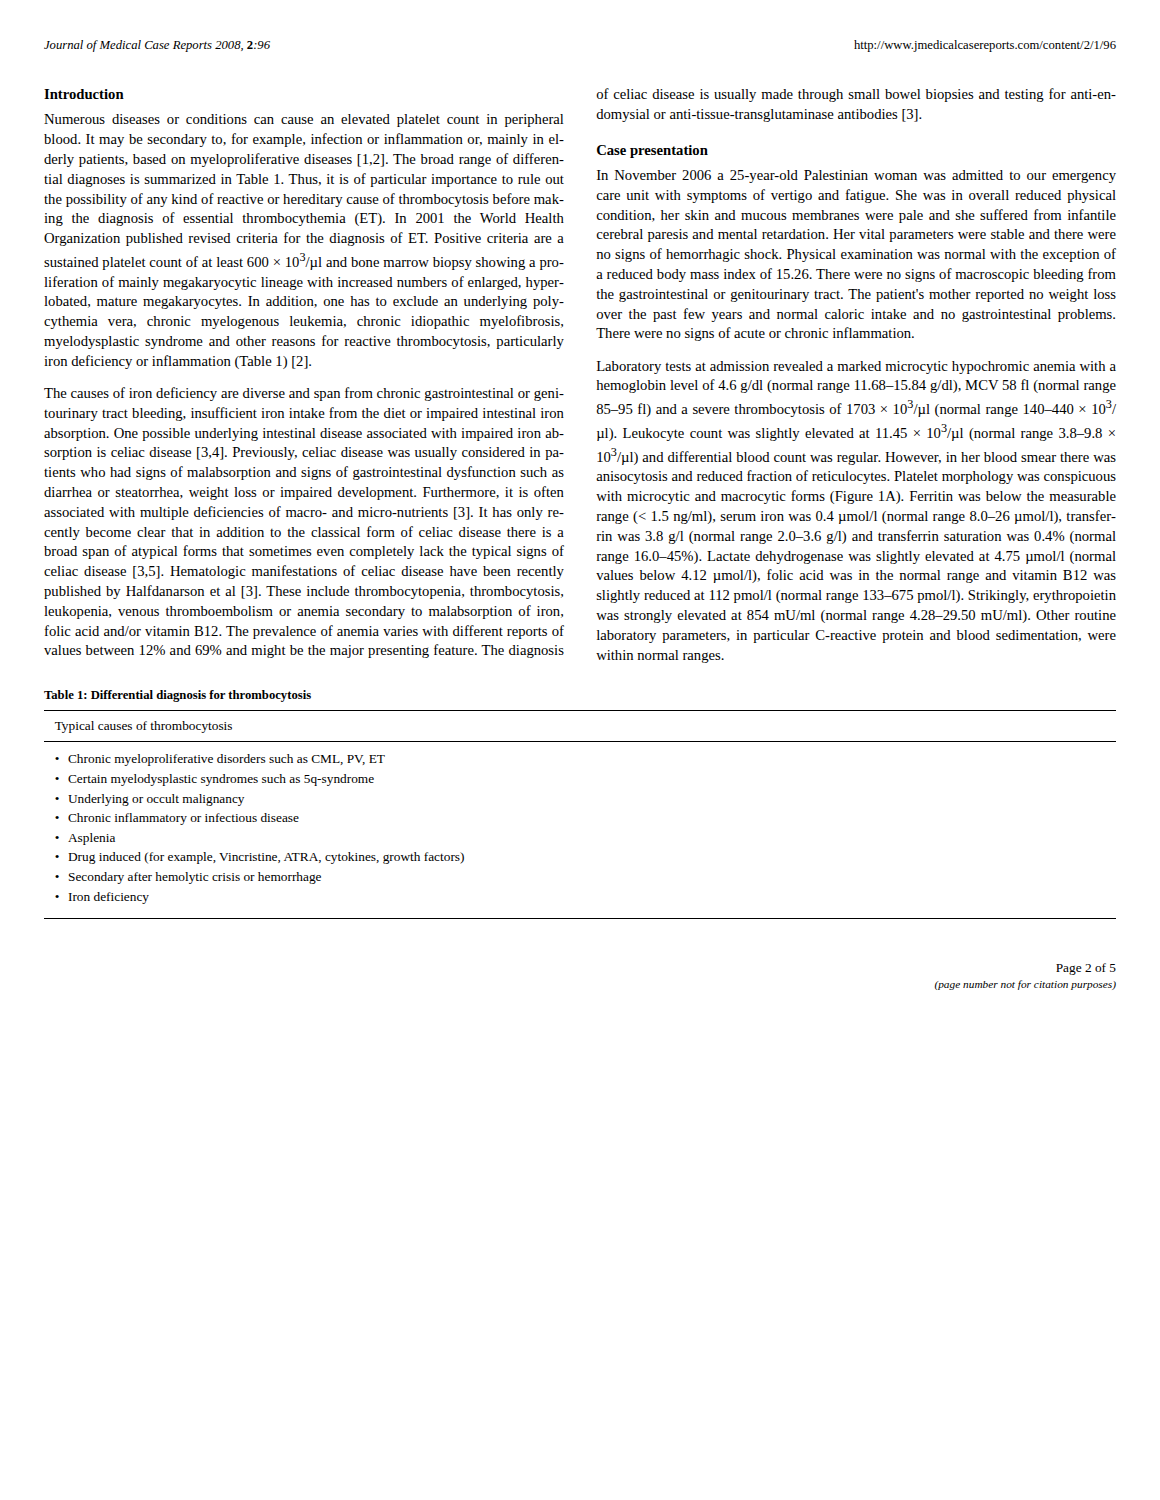Journal of Medical Case Reports 2008, 2:96
http://www.jmedicalcasereports.com/content/2/1/96
Introduction
Numerous diseases or conditions can cause an elevated platelet count in peripheral blood. It may be secondary to, for example, infection or inflammation or, mainly in elderly patients, based on myeloproliferative diseases [1,2]. The broad range of differential diagnoses is summarized in Table 1. Thus, it is of particular importance to rule out the possibility of any kind of reactive or hereditary cause of thrombocytosis before making the diagnosis of essential thrombocythemia (ET). In 2001 the World Health Organization published revised criteria for the diagnosis of ET. Positive criteria are a sustained platelet count of at least 600 × 103/µl and bone marrow biopsy showing a proliferation of mainly megakaryocytic lineage with increased numbers of enlarged, hyperlobated, mature megakaryocytes. In addition, one has to exclude an underlying polycythemia vera, chronic myelogenous leukemia, chronic idiopathic myelofibrosis, myelodysplastic syndrome and other reasons for reactive thrombocytosis, particularly iron deficiency or inflammation (Table 1) [2].
The causes of iron deficiency are diverse and span from chronic gastrointestinal or genitourinary tract bleeding, insufficient iron intake from the diet or impaired intestinal iron absorption. One possible underlying intestinal disease associated with impaired iron absorption is celiac disease [3,4]. Previously, celiac disease was usually considered in patients who had signs of malabsorption and signs of gastrointestinal dysfunction such as diarrhea or steatorrhea, weight loss or impaired development. Furthermore, it is often associated with multiple deficiencies of macro- and micro-nutrients [3]. It has only recently become clear that in addition to the classical form of celiac disease there is a broad span of atypical forms that sometimes even completely lack the typical signs of celiac disease [3,5]. Hematologic manifestations of celiac disease have been recently published by Halfdanarson et al [3]. These include thrombocytopenia, thrombocytosis, leukopenia, venous thromboembolism or anemia secondary to malabsorption of iron, folic acid and/or vitamin B12. The prevalence of anemia varies with different reports of values between 12% and 69% and might be the major presenting feature. The diagnosis of celiac disease is usually made through small bowel biopsies and testing for anti-endomysial or anti-tissue-transglutaminase antibodies [3].
Case presentation
In November 2006 a 25-year-old Palestinian woman was admitted to our emergency care unit with symptoms of vertigo and fatigue. She was in overall reduced physical condition, her skin and mucous membranes were pale and she suffered from infantile cerebral paresis and mental retardation. Her vital parameters were stable and there were no signs of hemorrhagic shock. Physical examination was normal with the exception of a reduced body mass index of 15.26. There were no signs of macroscopic bleeding from the gastrointestinal or genitourinary tract. The patient's mother reported no weight loss over the past few years and normal caloric intake and no gastrointestinal problems. There were no signs of acute or chronic inflammation.
Laboratory tests at admission revealed a marked microcytic hypochromic anemia with a hemoglobin level of 4.6 g/dl (normal range 11.68–15.84 g/dl), MCV 58 fl (normal range 85–95 fl) and a severe thrombocytosis of 1703 × 103/µl (normal range 140–440 × 103/µl). Leukocyte count was slightly elevated at 11.45 × 103/µl (normal range 3.8–9.8 × 103/µl) and differential blood count was regular. However, in her blood smear there was anisocytosis and reduced fraction of reticulocytes. Platelet morphology was conspicuous with microcytic and macrocytic forms (Figure 1A). Ferritin was below the measurable range (< 1.5 ng/ml), serum iron was 0.4 µmol/l (normal range 8.0–26 µmol/l), transferrin was 3.8 g/l (normal range 2.0–3.6 g/l) and transferrin saturation was 0.4% (normal range 16.0–45%). Lactate dehydrogenase was slightly elevated at 4.75 µmol/l (normal values below 4.12 µmol/l), folic acid was in the normal range and vitamin B12 was slightly reduced at 112 pmol/l (normal range 133–675 pmol/l). Strikingly, erythropoietin was strongly elevated at 854 mU/ml (normal range 4.28–29.50 mU/ml). Other routine laboratory parameters, in particular C-reactive protein and blood sedimentation, were within normal ranges.
Table 1: Differential diagnosis for thrombocytosis
| Typical causes of thrombocytosis |
| --- |
| Chronic myeloproliferative disorders such as CML, PV, ET Certain myelodysplastic syndromes such as 5q-syndrome Underlying or occult malignancy Chronic inflammatory or infectious disease Asplenia Drug induced (for example, Vincristine, ATRA, cytokines, growth factors) Secondary after hemolytic crisis or hemorrhage Iron deficiency |
Page 2 of 5
(page number not for citation purposes)